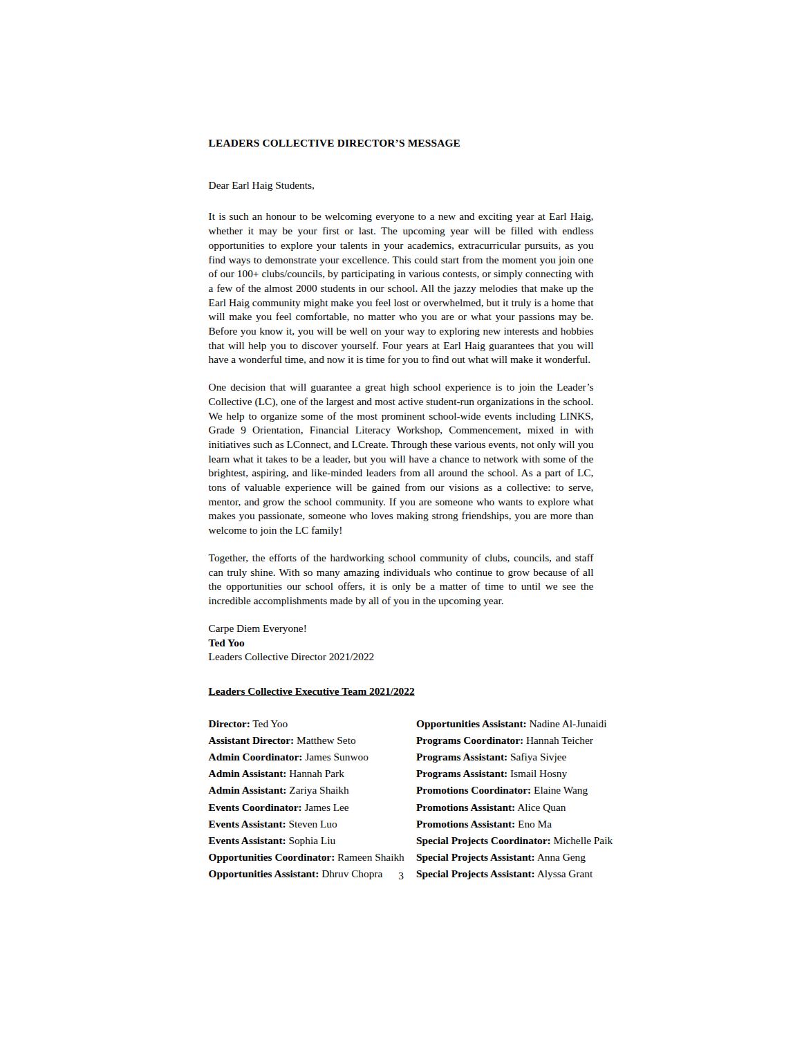LEADERS COLLECTIVE DIRECTOR’S MESSAGE
Dear Earl Haig Students,
It is such an honour to be welcoming everyone to a new and exciting year at Earl Haig, whether it may be your first or last. The upcoming year will be filled with endless opportunities to explore your talents in your academics, extracurricular pursuits, as you find ways to demonstrate your excellence. This could start from the moment you join one of our 100+ clubs/councils, by participating in various contests, or simply connecting with a few of the almost 2000 students in our school. All the jazzy melodies that make up the Earl Haig community might make you feel lost or overwhelmed, but it truly is a home that will make you feel comfortable, no matter who you are or what your passions may be. Before you know it, you will be well on your way to exploring new interests and hobbies that will help you to discover yourself. Four years at Earl Haig guarantees that you will have a wonderful time, and now it is time for you to find out what will make it wonderful.
One decision that will guarantee a great high school experience is to join the Leader’s Collective (LC), one of the largest and most active student-run organizations in the school. We help to organize some of the most prominent school-wide events including LINKS, Grade 9 Orientation, Financial Literacy Workshop, Commencement, mixed in with initiatives such as LConnect, and LCreate. Through these various events, not only will you learn what it takes to be a leader, but you will have a chance to network with some of the brightest, aspiring, and like-minded leaders from all around the school. As a part of LC, tons of valuable experience will be gained from our visions as a collective: to serve, mentor, and grow the school community. If you are someone who wants to explore what makes you passionate, someone who loves making strong friendships, you are more than welcome to join the LC family!
Together, the efforts of the hardworking school community of clubs, councils, and staff can truly shine. With so many amazing individuals who continue to grow because of all the opportunities our school offers, it is only be a matter of time to until we see the incredible accomplishments made by all of you in the upcoming year.
Carpe Diem Everyone!
Ted Yoo
Leaders Collective Director 2021/2022
Leaders Collective Executive Team 2021/2022
| Director: Ted Yoo | Opportunities Assistant: Nadine Al-Junaidi |
| Assistant Director: Matthew Seto | Programs Coordinator: Hannah Teicher |
| Admin Coordinator: James Sunwoo | Programs Assistant: Safiya Sivjee |
| Admin Assistant: Hannah Park | Programs Assistant: Ismail Hosny |
| Admin Assistant: Zariya Shaikh | Promotions Coordinator: Elaine Wang |
| Events Coordinator: James Lee | Promotions Assistant: Alice Quan |
| Events Assistant: Steven Luo | Promotions Assistant: Eno Ma |
| Events Assistant: Sophia Liu | Special Projects Coordinator: Michelle Paik |
| Opportunities Coordinator: Rameen Shaikh | Special Projects Assistant: Anna Geng |
| Opportunities Assistant: Dhruv Chopra | Special Projects Assistant: Alyssa Grant |
3